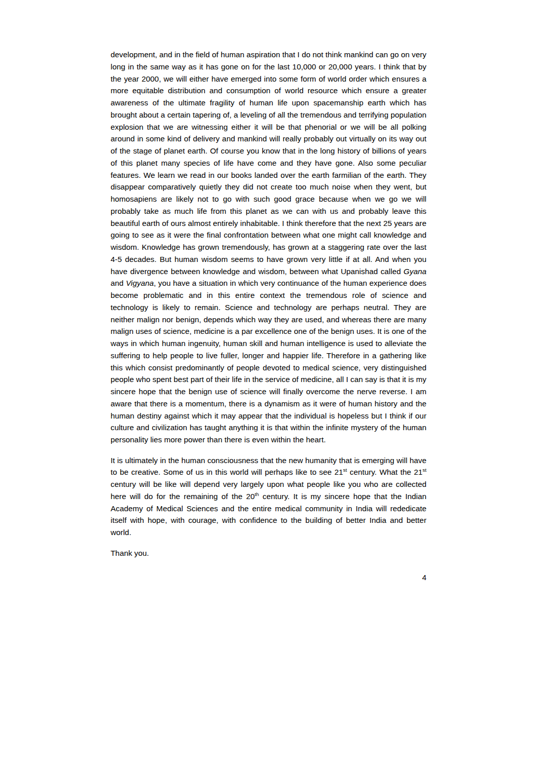development, and in the field of human aspiration that I do not think mankind can go on very long in the same way as it has gone on for the last 10,000 or 20,000 years. I think that by the year 2000, we will either have emerged into some form of world order which ensures a more equitable distribution and consumption of world resource which ensure a greater awareness of the ultimate fragility of human life upon spacemanship earth which has brought about a certain tapering of, a leveling of all the tremendous and terrifying population explosion that we are witnessing either it will be that phenorial or we will be all polking around in some kind of delivery and mankind will really probably out virtually on its way out of the stage of planet earth. Of course you know that in the long history of billions of years of this planet many species of life have come and they have gone. Also some peculiar features. We learn we read in our books landed over the earth farmilian of the earth. They disappear comparatively quietly they did not create too much noise when they went, but homosapiens are likely not to go with such good grace because when we go we will probably take as much life from this planet as we can with us and probably leave this beautiful earth of ours almost entirely inhabitable. I think therefore that the next 25 years are going to see as it were the final confrontation between what one might call knowledge and wisdom. Knowledge has grown tremendously, has grown at a staggering rate over the last 4-5 decades. But human wisdom seems to have grown very little if at all. And when you have divergence between knowledge and wisdom, between what Upanishad called Gyana and Vigyana, you have a situation in which very continuance of the human experience does become problematic and in this entire context the tremendous role of science and technology is likely to remain. Science and technology are perhaps neutral. They are neither malign nor benign, depends which way they are used, and whereas there are many malign uses of science, medicine is a par excellence one of the benign uses. It is one of the ways in which human ingenuity, human skill and human intelligence is used to alleviate the suffering to help people to live fuller, longer and happier life. Therefore in a gathering like this which consist predominantly of people devoted to medical science, very distinguished people who spent best part of their life in the service of medicine, all I can say is that it is my sincere hope that the benign use of science will finally overcome the nerve reverse. I am aware that there is a momentum, there is a dynamism as it were of human history and the human destiny against which it may appear that the individual is hopeless but I think if our culture and civilization has taught anything it is that within the infinite mystery of the human personality lies more power than there is even within the heart.
It is ultimately in the human consciousness that the new humanity that is emerging will have to be creative. Some of us in this world will perhaps like to see 21st century. What the 21st century will be like will depend very largely upon what people like you who are collected here will do for the remaining of the 20th century. It is my sincere hope that the Indian Academy of Medical Sciences and the entire medical community in India will rededicate itself with hope, with courage, with confidence to the building of better India and better world.
Thank you.
4